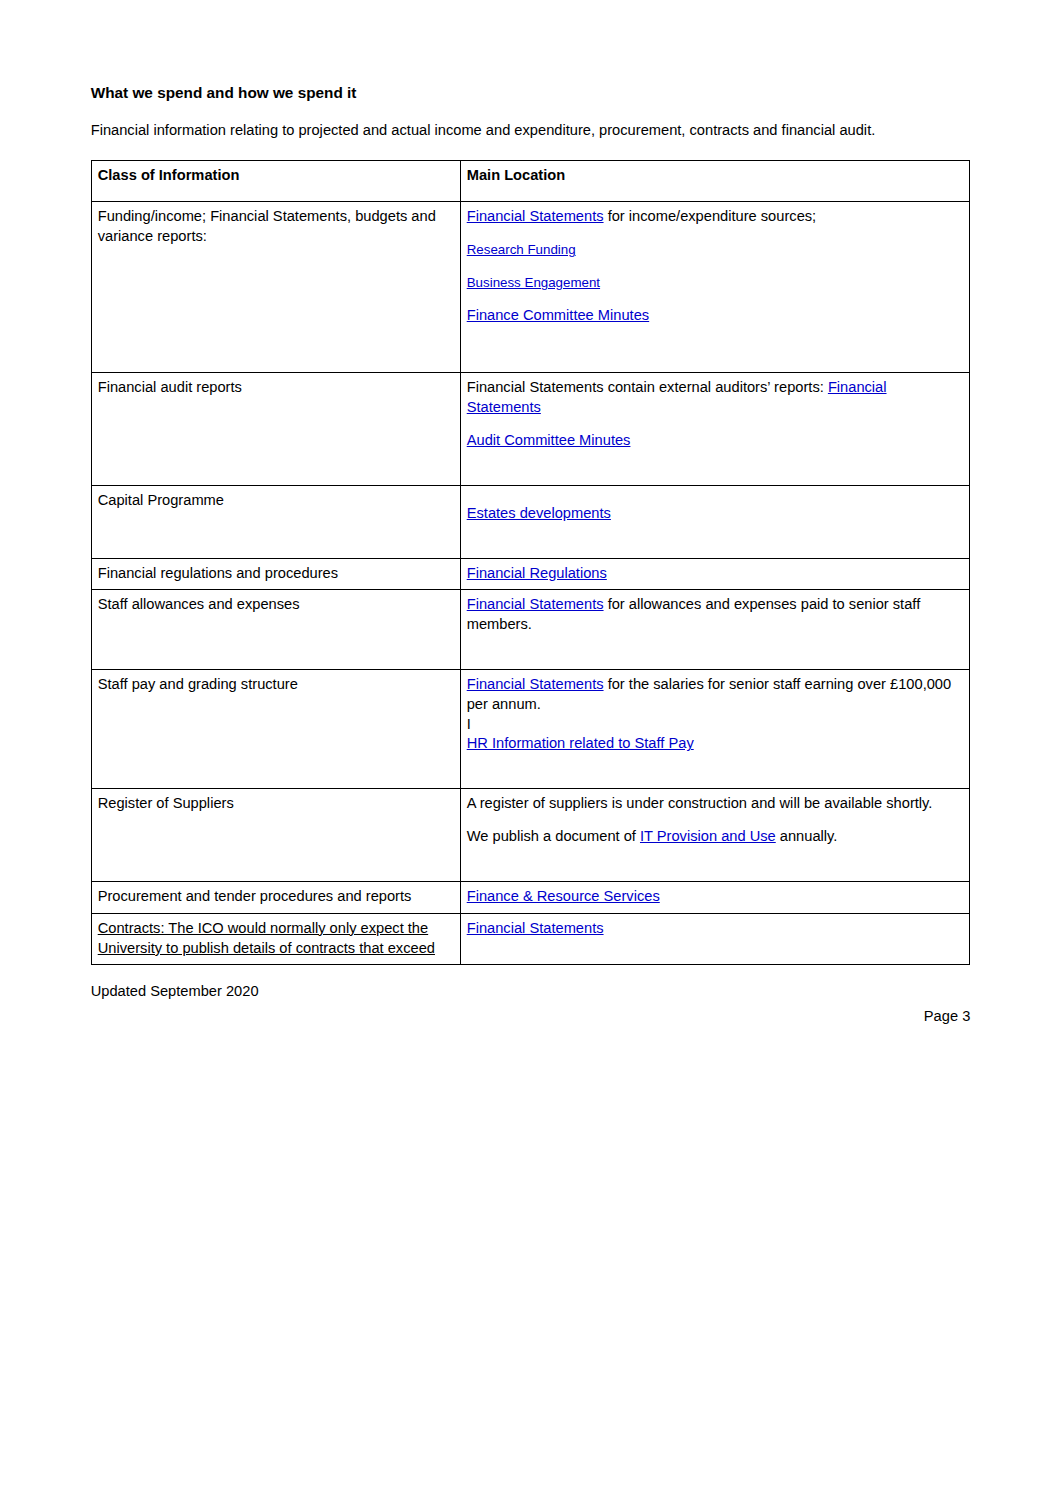What we spend and how we spend it
Financial information relating to projected and actual income and expenditure, procurement, contracts and financial audit.
| Class of Information | Main Location |
| --- | --- |
| Funding/income; Financial Statements, budgets and variance reports: | Financial Statements for income/expenditure sources; Research Funding Business Engagement Finance Committee Minutes |
| Financial audit reports | Financial Statements contain external auditors’ reports: Financial Statements Audit Committee Minutes |
| Capital Programme | Estates developments |
| Financial regulations and procedures | Financial Regulations |
| Staff allowances and expenses | Financial Statements for allowances and expenses paid to senior staff members. |
| Staff pay and grading structure | Financial Statements for the salaries for senior staff earning over £100,000 per annum. I HR Information related to Staff Pay |
| Register of Suppliers | A register of suppliers is under construction and will be available shortly. We publish a document of IT Provision and Use annually. |
| Procurement and tender procedures and reports | Finance & Resource Services |
| Contracts: The ICO would normally only expect the University to publish details of contracts that exceed | Financial Statements |
Updated September 2020
Page 3